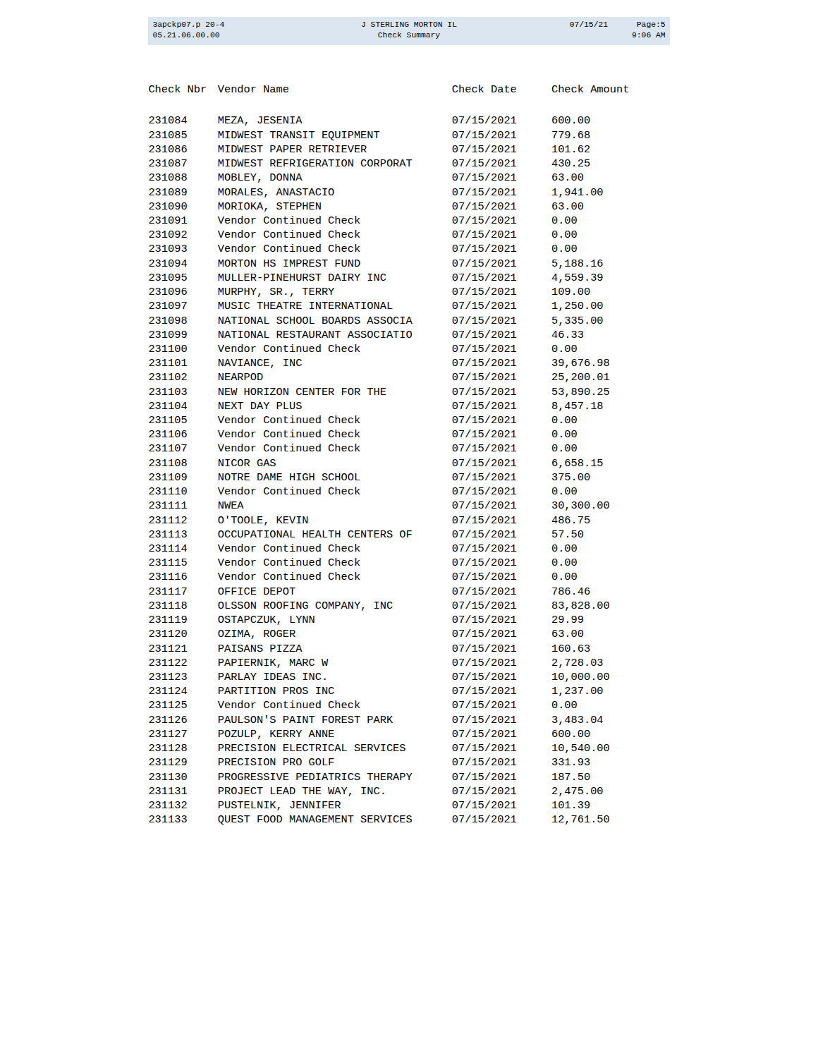| 3apckp07.p 20-4 | J STERLING MORTON IL | 07/15/21 Page:5 |
| 05.21.06.00.00 | Check Summary | 9:06 AM |
| Check Nbr | Vendor Name | Check Date | Check Amount |
| --- | --- | --- | --- |
| 231084 | MEZA, JESENIA | 07/15/2021 | 600.00 |
| 231085 | MIDWEST TRANSIT EQUIPMENT | 07/15/2021 | 779.68 |
| 231086 | MIDWEST PAPER RETRIEVER | 07/15/2021 | 101.62 |
| 231087 | MIDWEST REFRIGERATION CORPORAT | 07/15/2021 | 430.25 |
| 231088 | MOBLEY, DONNA | 07/15/2021 | 63.00 |
| 231089 | MORALES, ANASTACIO | 07/15/2021 | 1,941.00 |
| 231090 | MORIOKA, STEPHEN | 07/15/2021 | 63.00 |
| 231091 | Vendor Continued Check | 07/15/2021 | 0.00 |
| 231092 | Vendor Continued Check | 07/15/2021 | 0.00 |
| 231093 | Vendor Continued Check | 07/15/2021 | 0.00 |
| 231094 | MORTON HS IMPREST FUND | 07/15/2021 | 5,188.16 |
| 231095 | MULLER-PINEHURST DAIRY INC | 07/15/2021 | 4,559.39 |
| 231096 | MURPHY, SR., TERRY | 07/15/2021 | 109.00 |
| 231097 | MUSIC THEATRE INTERNATIONAL | 07/15/2021 | 1,250.00 |
| 231098 | NATIONAL SCHOOL BOARDS ASSOCIA | 07/15/2021 | 5,335.00 |
| 231099 | NATIONAL RESTAURANT ASSOCIATIO | 07/15/2021 | 46.33 |
| 231100 | Vendor Continued Check | 07/15/2021 | 0.00 |
| 231101 | NAVIANCE, INC | 07/15/2021 | 39,676.98 |
| 231102 | NEARPOD | 07/15/2021 | 25,200.01 |
| 231103 | NEW HORIZON CENTER FOR THE | 07/15/2021 | 53,890.25 |
| 231104 | NEXT DAY PLUS | 07/15/2021 | 8,457.18 |
| 231105 | Vendor Continued Check | 07/15/2021 | 0.00 |
| 231106 | Vendor Continued Check | 07/15/2021 | 0.00 |
| 231107 | Vendor Continued Check | 07/15/2021 | 0.00 |
| 231108 | NICOR GAS | 07/15/2021 | 6,658.15 |
| 231109 | NOTRE DAME HIGH SCHOOL | 07/15/2021 | 375.00 |
| 231110 | Vendor Continued Check | 07/15/2021 | 0.00 |
| 231111 | NWEA | 07/15/2021 | 30,300.00 |
| 231112 | O'TOOLE, KEVIN | 07/15/2021 | 486.75 |
| 231113 | OCCUPATIONAL HEALTH CENTERS OF | 07/15/2021 | 57.50 |
| 231114 | Vendor Continued Check | 07/15/2021 | 0.00 |
| 231115 | Vendor Continued Check | 07/15/2021 | 0.00 |
| 231116 | Vendor Continued Check | 07/15/2021 | 0.00 |
| 231117 | OFFICE DEPOT | 07/15/2021 | 786.46 |
| 231118 | OLSSON ROOFING COMPANY, INC | 07/15/2021 | 83,828.00 |
| 231119 | OSTAPCZUK, LYNN | 07/15/2021 | 29.99 |
| 231120 | OZIMA, ROGER | 07/15/2021 | 63.00 |
| 231121 | PAISANS PIZZA | 07/15/2021 | 160.63 |
| 231122 | PAPIERNIK, MARC W | 07/15/2021 | 2,728.03 |
| 231123 | PARLAY IDEAS INC. | 07/15/2021 | 10,000.00 |
| 231124 | PARTITION PROS INC | 07/15/2021 | 1,237.00 |
| 231125 | Vendor Continued Check | 07/15/2021 | 0.00 |
| 231126 | PAULSON'S PAINT FOREST PARK | 07/15/2021 | 3,483.04 |
| 231127 | POZULP, KERRY ANNE | 07/15/2021 | 600.00 |
| 231128 | PRECISION ELECTRICAL SERVICES | 07/15/2021 | 10,540.00 |
| 231129 | PRECISION PRO GOLF | 07/15/2021 | 331.93 |
| 231130 | PROGRESSIVE PEDIATRICS THERAPY | 07/15/2021 | 187.50 |
| 231131 | PROJECT LEAD THE WAY, INC. | 07/15/2021 | 2,475.00 |
| 231132 | PUSTELNIK, JENNIFER | 07/15/2021 | 101.39 |
| 231133 | QUEST FOOD MANAGEMENT SERVICES | 07/15/2021 | 12,761.50 |